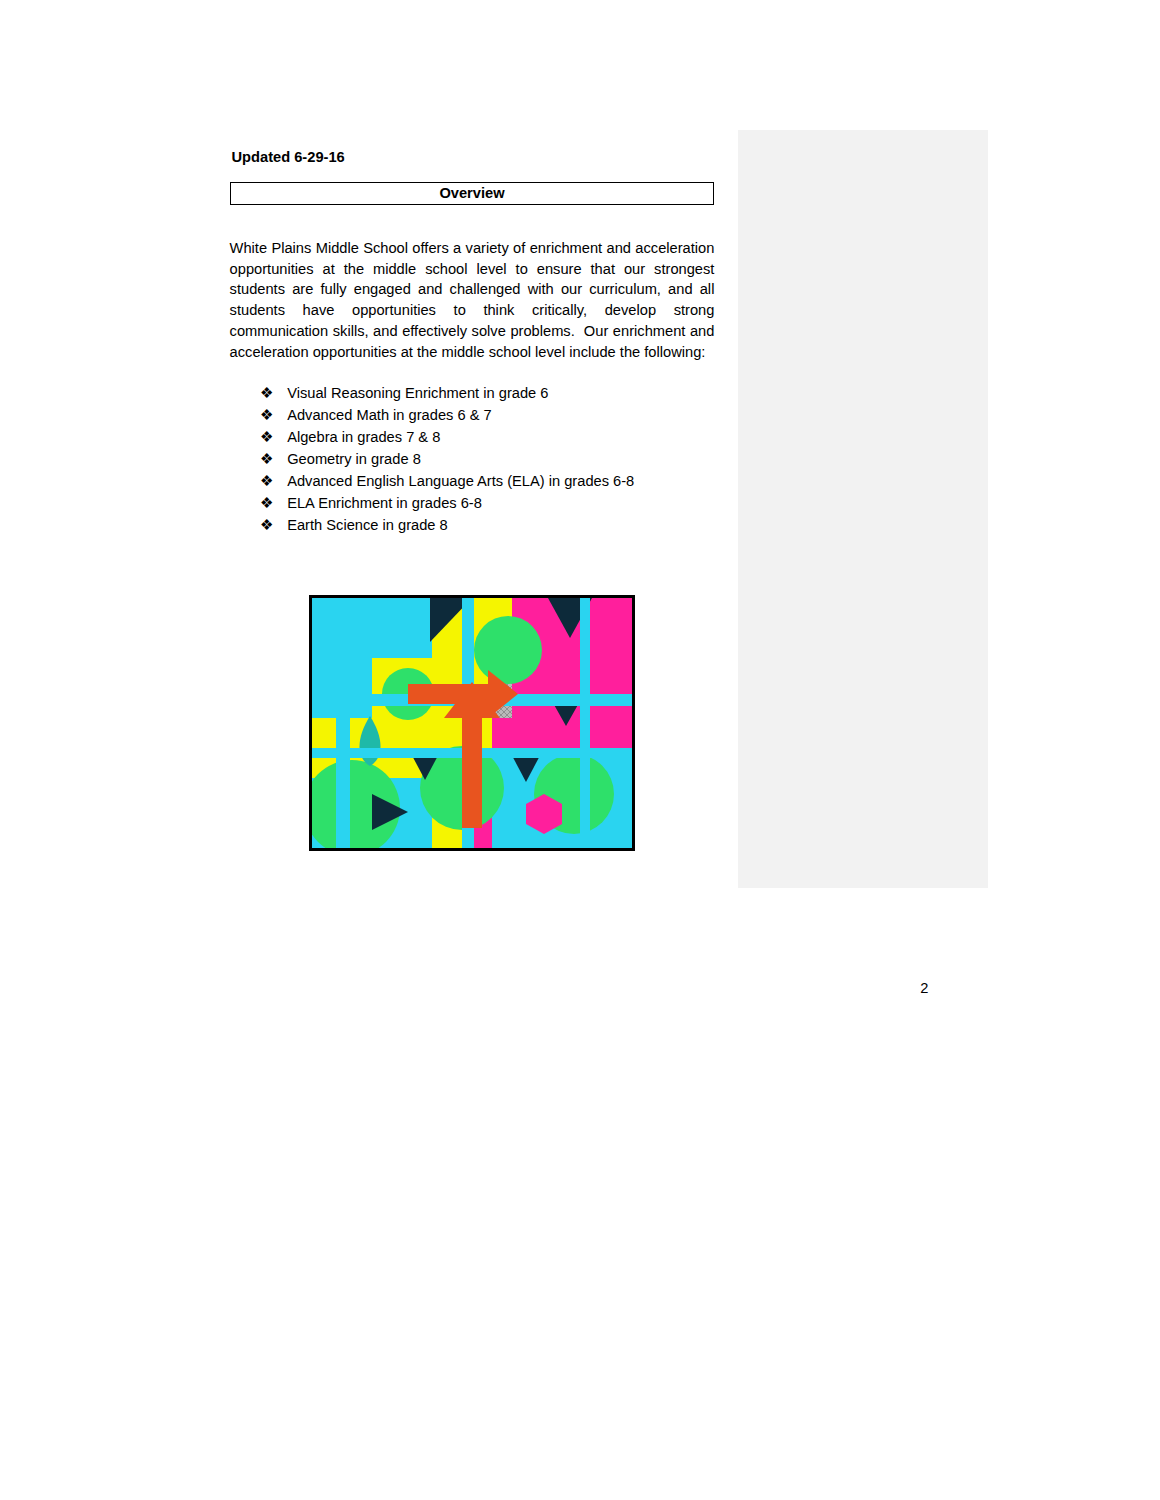Updated 6-29-16
Overview
White Plains Middle School offers a variety of enrichment and acceleration opportunities at the middle school level to ensure that our strongest students are fully engaged and challenged with our curriculum, and all students have opportunities to think critically, develop strong communication skills, and effectively solve problems. Our enrichment and acceleration opportunities at the middle school level include the following:
Visual Reasoning Enrichment in grade 6
Advanced Math in grades 6 & 7
Algebra in grades 7 & 8
Geometry in grade 8
Advanced English Language Arts (ELA) in grades 6-8
ELA Enrichment in grades 6-8
Earth Science in grade 8
2